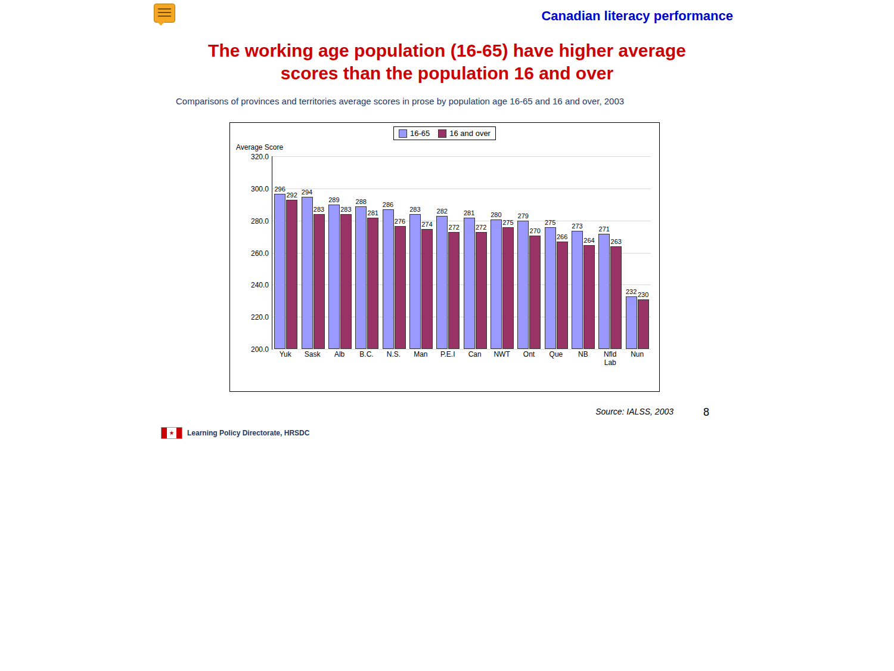Canadian literacy performance
The working age population (16-65) have higher average
scores than the population 16 and over
Comparisons of provinces and territories average scores in prose by population age 16-65 and 16 and over, 2003
16-65 16 and over
Average Score
320.0
300.0
280.0
260.0
240.0
220.0
200.0
296
292
294
283
289
283
288
281
286
276
283
274
282
272
281
272
280
275
279
270
275
266
273
264
271
263
232
230
Yuk Sask Alb B.C. N.S. Man P.E.I Can NWT Ont Que NB Nfld
Lab Nun
Source: IALSS, 2003
8
Learning Policy Directorate, HRSDC